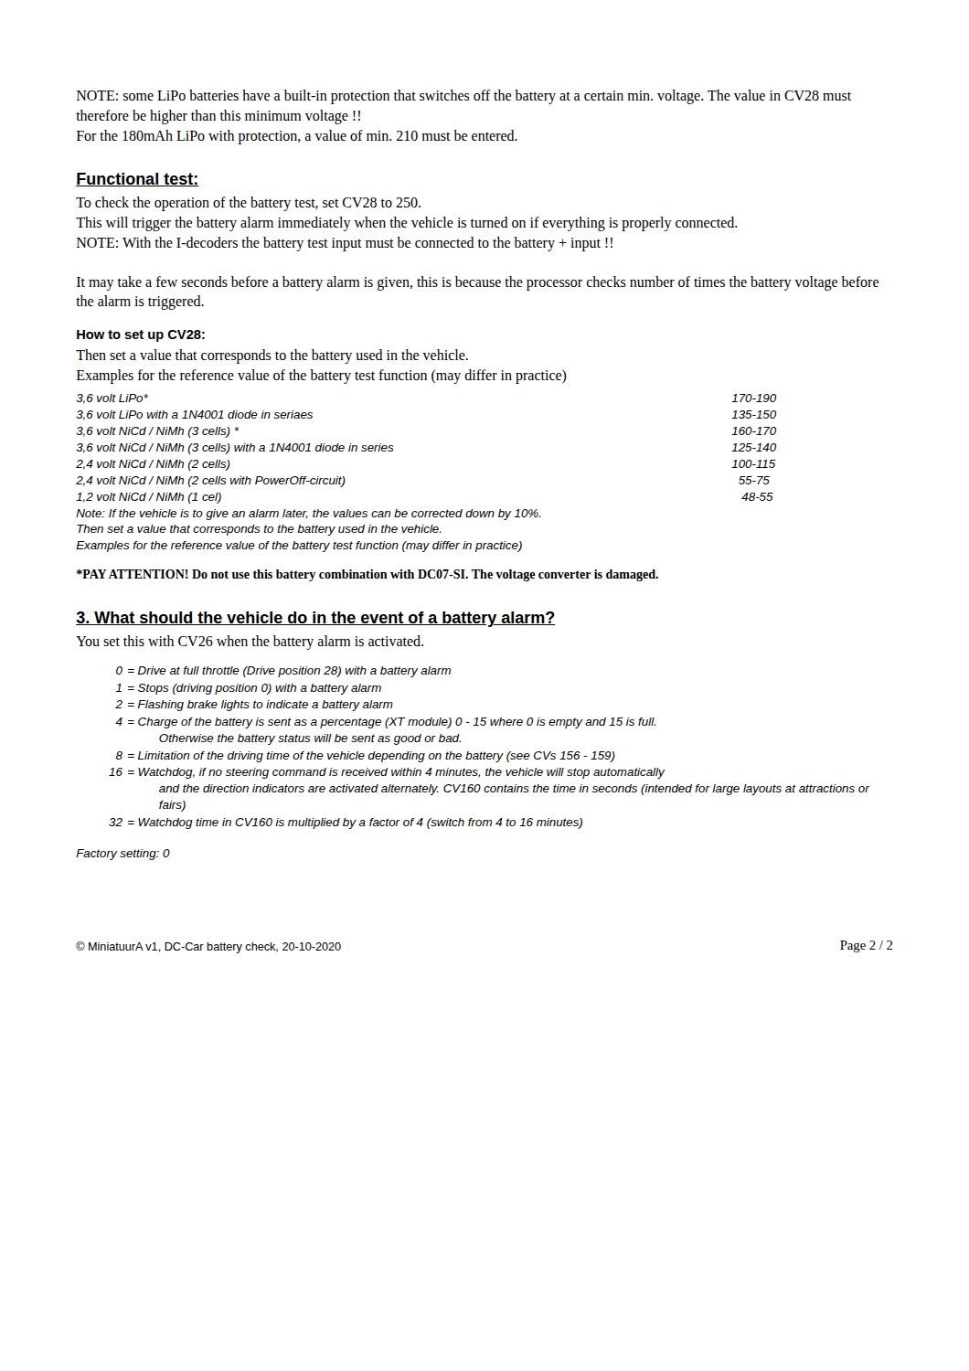NOTE: some LiPo batteries have a built-in protection that switches off the battery at a certain min. voltage. The value in CV28 must therefore be higher than this minimum voltage !!
For the 180mAh LiPo with protection, a value of min. 210 must be entered.
Functional test:
To check the operation of the battery test, set CV28 to 250.
This will trigger the battery alarm immediately when the vehicle is turned on if everything is properly connected.
NOTE: With the I-decoders the battery test input must be connected to the battery + input !!
It may take a few seconds before a battery alarm is given, this is because the processor checks number of times the battery voltage before the alarm is triggered.
How to set up CV28:
Then set a value that corresponds to the battery used in the vehicle.
Examples for the reference value of the battery test function (may differ in practice)
| 3,6 volt LiPo* | 170-190 |
| 3,6 volt LiPo with a 1N4001 diode in seriaes | 135-150 |
| 3,6 volt NiCd / NiMh (3 cells) * | 160-170 |
| 3,6 volt NiCd / NiMh (3 cells) with a 1N4001 diode in series | 125-140 |
| 2,4 volt NiCd / NiMh (2 cells) | 100-115 |
| 2,4 volt NiCd / NiMh (2 cells with PowerOff-circuit) | 55-75 |
| 1,2 volt NiCd / NiMh (1 cel) | 48-55 |
Note: If the vehicle is to give an alarm later, the values can be corrected down by 10%.
Then set a value that corresponds to the battery used in the vehicle.
Examples for the reference value of the battery test function (may differ in practice)
*PAY ATTENTION! Do not use this battery combination with DC07-SI. The voltage converter is damaged.
3. What should the vehicle do in the event of a battery alarm?
You set this with CV26 when the battery alarm is activated.
0= Drive at full throttle (Drive position 28) with a battery alarm
1= Stops (driving position 0) with a battery alarm
2= Flashing brake lights to indicate a battery alarm
4= Charge of the battery is sent as a percentage (XT module) 0 - 15 where 0 is empty and 15 is full. Otherwise the battery status will be sent as good or bad.
8= Limitation of the driving time of the vehicle depending on the battery (see CVs 156 - 159)
16= Watchdog, if no steering command is received within 4 minutes, the vehicle will stop automatically and the direction indicators are activated alternately. CV160 contains the time in seconds (intended for large layouts at attractions or fairs)
32= Watchdog time in CV160 is multiplied by a factor of 4 (switch from 4 to 16 minutes)
Factory setting: 0
© MiniatuurA v1, DC-Car battery check, 20-10-2020 Page 2 / 2